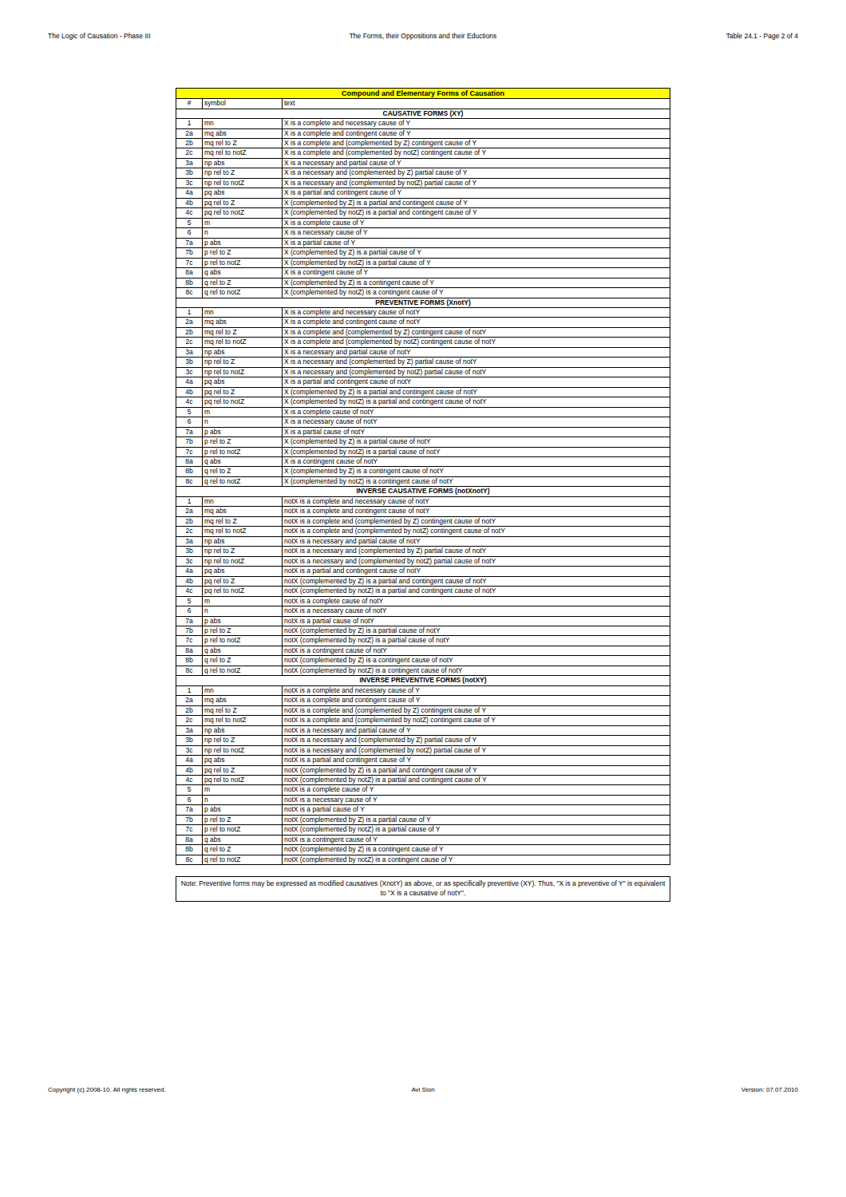The Logic of Causation - Phase III
The Forms, their Oppositions and their Eductions
Table 24.1 - Page 2 of 4
| Compound and Elementary Forms of Causation |
| # | symbol | text |
| CAUSATIVE FORMS (XY) |
| 1 | mn | X is a complete and necessary cause of Y |
| 2a | mq abs | X is a complete and contingent cause of Y |
| 2b | mq rel to Z | X is a complete and (complemented by Z) contingent cause of Y |
| 2c | mq rel to notZ | X is a complete and (complemented by notZ) contingent cause of Y |
| 3a | np abs | X is a necessary and partial cause of Y |
| 3b | np rel to Z | X is a necessary and (complemented by Z) partial cause of Y |
| 3c | np rel to notZ | X is a necessary and (complemented by notZ) partial cause of Y |
| 4a | pq abs | X is a partial and contingent cause of Y |
| 4b | pq rel to Z | X (complemented by Z) is a partial and contingent cause of Y |
| 4c | pq rel to notZ | X (complemented by notZ) is a partial and contingent cause of Y |
| 5 | m | X is a complete cause of Y |
| 6 | n | X is a necessary cause of Y |
| 7a | p abs | X is a partial cause of Y |
| 7b | p rel to Z | X (complemented by Z) is a partial cause of Y |
| 7c | p rel to notZ | X (complemented by notZ) is a partial cause of Y |
| 8a | q abs | X is a contingent cause of Y |
| 8b | q rel to Z | X (complemented by Z) is a contingent cause of Y |
| 8c | q rel to notZ | X (complemented by notZ) is a contingent cause of Y |
| PREVENTIVE FORMS (XnotY) |
| 1 | mn | X is a complete and necessary cause of notY |
| 2a | mq abs | X is a complete and contingent cause of notY |
| 2b | mq rel to Z | X is a complete and (complemented by Z) contingent cause of notY |
| 2c | mq rel to notZ | X is a complete and (complemented by notZ) contingent cause of notY |
| 3a | np abs | X is a necessary and partial cause of notY |
| 3b | np rel to Z | X is a necessary and (complemented by Z) partial cause of notY |
| 3c | np rel to notZ | X is a necessary and (complemented by notZ) partial cause of notY |
| 4a | pq abs | X is a partial and contingent cause of notY |
| 4b | pq rel to Z | X (complemented by Z) is a partial and contingent cause of notY |
| 4c | pq rel to notZ | X (complemented by notZ) is a partial and contingent cause of notY |
| 5 | m | X is a complete cause of notY |
| 6 | n | X is a necessary cause of notY |
| 7a | p abs | X is a partial cause of notY |
| 7b | p rel to Z | X (complemented by Z) is a partial cause of notY |
| 7c | p rel to notZ | X (complemented by notZ) is a partial cause of notY |
| 8a | q abs | X is a contingent cause of notY |
| 8b | q rel to Z | X (complemented by Z) is a contingent cause of notY |
| 8c | q rel to notZ | X (complemented by notZ) is a contingent cause of notY |
| INVERSE CAUSATIVE FORMS (notXnotY) |
| 1 | mn | notX is a complete and necessary cause of notY |
| 2a | mq abs | notX is a complete and contingent cause of notY |
| 2b | mq rel to Z | notX is a complete and (complemented by Z) contingent cause of notY |
| 2c | mq rel to notZ | notX is a complete and (complemented by notZ) contingent cause of notY |
| 3a | np abs | notX is a necessary and partial cause of notY |
| 3b | np rel to Z | notX is a necessary and (complemented by Z) partial cause of notY |
| 3c | np rel to notZ | notX is a necessary and (complemented by notZ) partial cause of notY |
| 4a | pq abs | notX is a partial and contingent cause of notY |
| 4b | pq rel to Z | notX (complemented by Z) is a partial and contingent cause of notY |
| 4c | pq rel to notZ | notX (complemented by notZ) is a partial and contingent cause of notY |
| 5 | m | notX is a complete cause of notY |
| 6 | n | notX is a necessary cause of notY |
| 7a | p abs | notX is a partial cause of notY |
| 7b | p rel to Z | notX (complemented by Z) is a partial cause of notY |
| 7c | p rel to notZ | notX (complemented by notZ) is a partial cause of notY |
| 8a | q abs | notX is a contingent cause of notY |
| 8b | q rel to Z | notX (complemented by Z) is a contingent cause of notY |
| 8c | q rel to notZ | notX (complemented by notZ) is a contingent cause of notY |
| INVERSE PREVENTIVE FORMS (notXY) |
| 1 | mn | notX is a complete and necessary cause of Y |
| 2a | mq abs | notX is a complete and contingent cause of Y |
| 2b | mq rel to Z | notX is a complete and (complemented by Z) contingent cause of Y |
| 2c | mq rel to notZ | notX is a complete and (complemented by notZ) contingent cause of Y |
| 3a | np abs | notX is a necessary and partial cause of Y |
| 3b | np rel to Z | notX is a necessary and (complemented by Z) partial cause of Y |
| 3c | np rel to notZ | notX is a necessary and (complemented by notZ) partial cause of Y |
| 4a | pq abs | notX is a partial and contingent cause of Y |
| 4b | pq rel to Z | notX (complemented by Z) is a partial and contingent cause of Y |
| 4c | pq rel to notZ | notX (complemented by notZ) is a partial and contingent cause of Y |
| 5 | m | notX is a complete cause of Y |
| 6 | n | notX is a necessary cause of Y |
| 7a | p abs | notX is a partial cause of Y |
| 7b | p rel to Z | notX (complemented by Z) is a partial cause of Y |
| 7c | p rel to notZ | notX (complemented by notZ) is a partial cause of Y |
| 8a | q abs | notX is a contingent cause of Y |
| 8b | q rel to Z | notX (complemented by Z) is a contingent cause of Y |
| 8c | q rel to notZ | notX (complemented by notZ) is a contingent cause of Y |
Note: Preventive forms may be expressed as modified causatives (XnotY) as above, or as specifically preventive (XY). Thus, "X is a preventive of Y" is equivalent to "X is a causative of notY".
Copyright (c) 2008-10. All rights reserved.
Avi Sion
Version: 07.07.2010